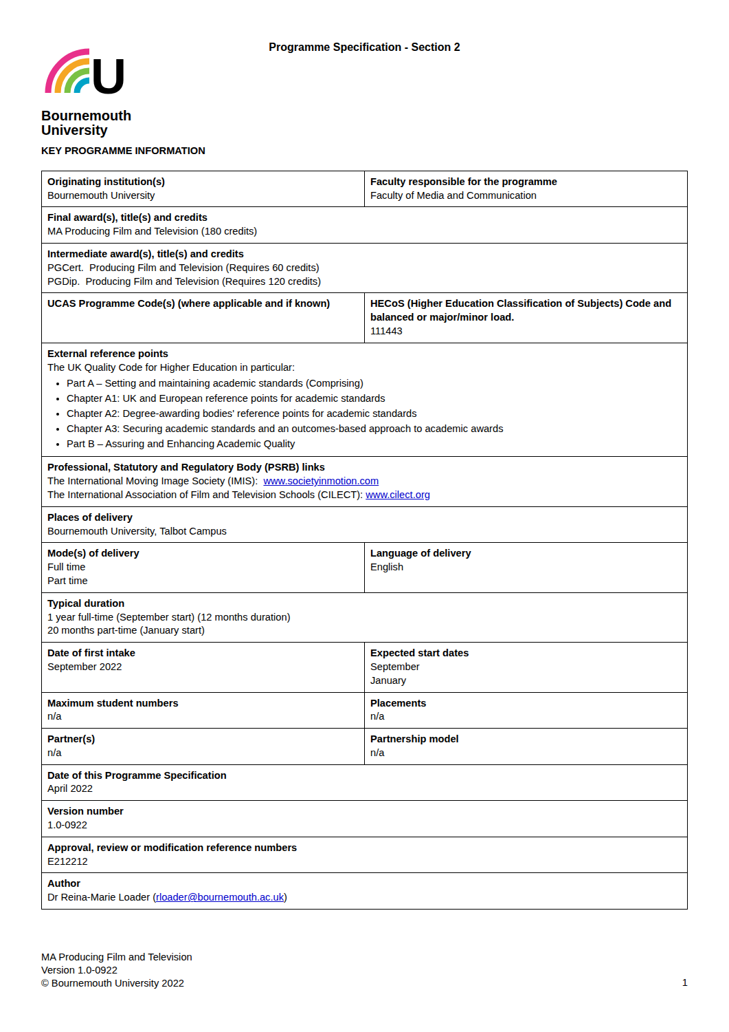U B
Bournemouth
University
Programme Specification - Section 2
KEY PROGRAMME INFORMATION
| Originating institution(s) Bournemouth University | Faculty responsible for the programme Faculty of Media and Communication |
| Final award(s), title(s) and credits MA Producing Film and Television (180 credits) |
| Intermediate award(s), title(s) and credits PGCert. Producing Film and Television (Requires 60 credits) PGDip. Producing Film and Television (Requires 120 credits) |
| UCAS Programme Code(s) (where applicable and if known) | HECoS (Higher Education Classification of Subjects) Code and balanced or major/minor load. 111443 |
| External reference points The UK Quality Code for Higher Education in particular: Part A – Setting and maintaining academic standards (Comprising) Chapter A1: UK and European reference points for academic standards Chapter A2: Degree-awarding bodies' reference points for academic standards Chapter A3: Securing academic standards and an outcomes-based approach to academic awards Part B – Assuring and Enhancing Academic Quality |
| Professional, Statutory and Regulatory Body (PSRB) links The International Moving Image Society (IMIS): www.societyinmotion.com The International Association of Film and Television Schools (CILECT): www.cilect.org |
| Places of delivery Bournemouth University, Talbot Campus |
| Mode(s) of delivery Full time Part time | Language of delivery English |
| Typical duration 1 year full-time (September start) (12 months duration) 20 months part-time (January start) |
| Date of first intake September 2022 | Expected start dates September January |
| Maximum student numbers n/a | Placements n/a |
| Partner(s) n/a | Partnership model n/a |
| Date of this Programme Specification April 2022 |
| Version number 1.0-0922 |
| Approval, review or modification reference numbers E212212 |
| Author Dr Reina-Marie Loader ( rloader@bournemouth.ac.uk ) |
MA Producing Film and Television
Version 1.0-0922
© Bournemouth University 2022
1